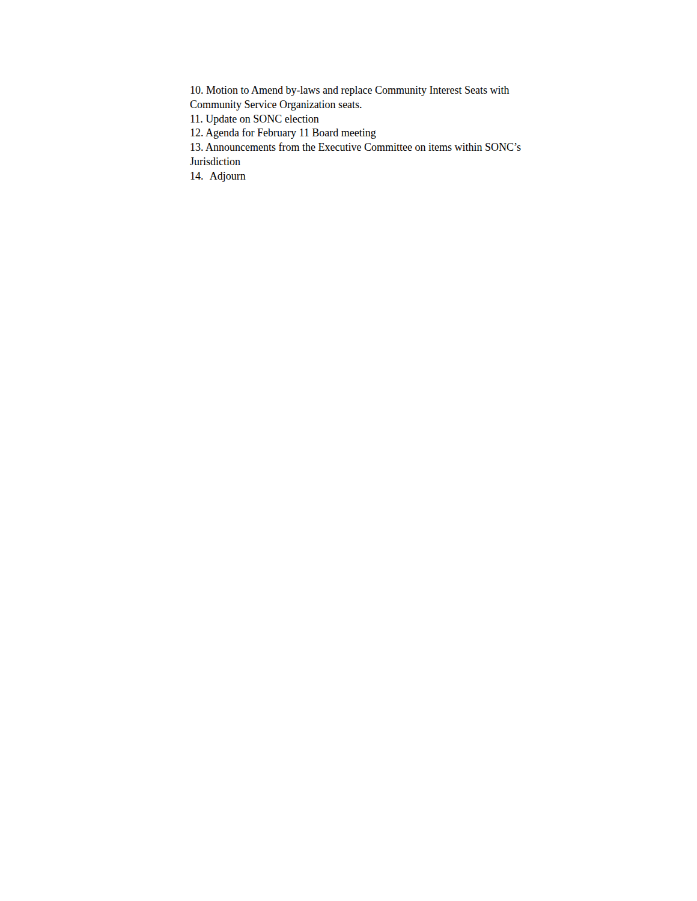10. Motion to Amend by-laws and replace Community Interest Seats with Community Service Organization seats.
11. Update on SONC election
12. Agenda for February 11 Board meeting
13. Announcements from the Executive Committee on items within SONC’s Jurisdiction
14. Adjourn